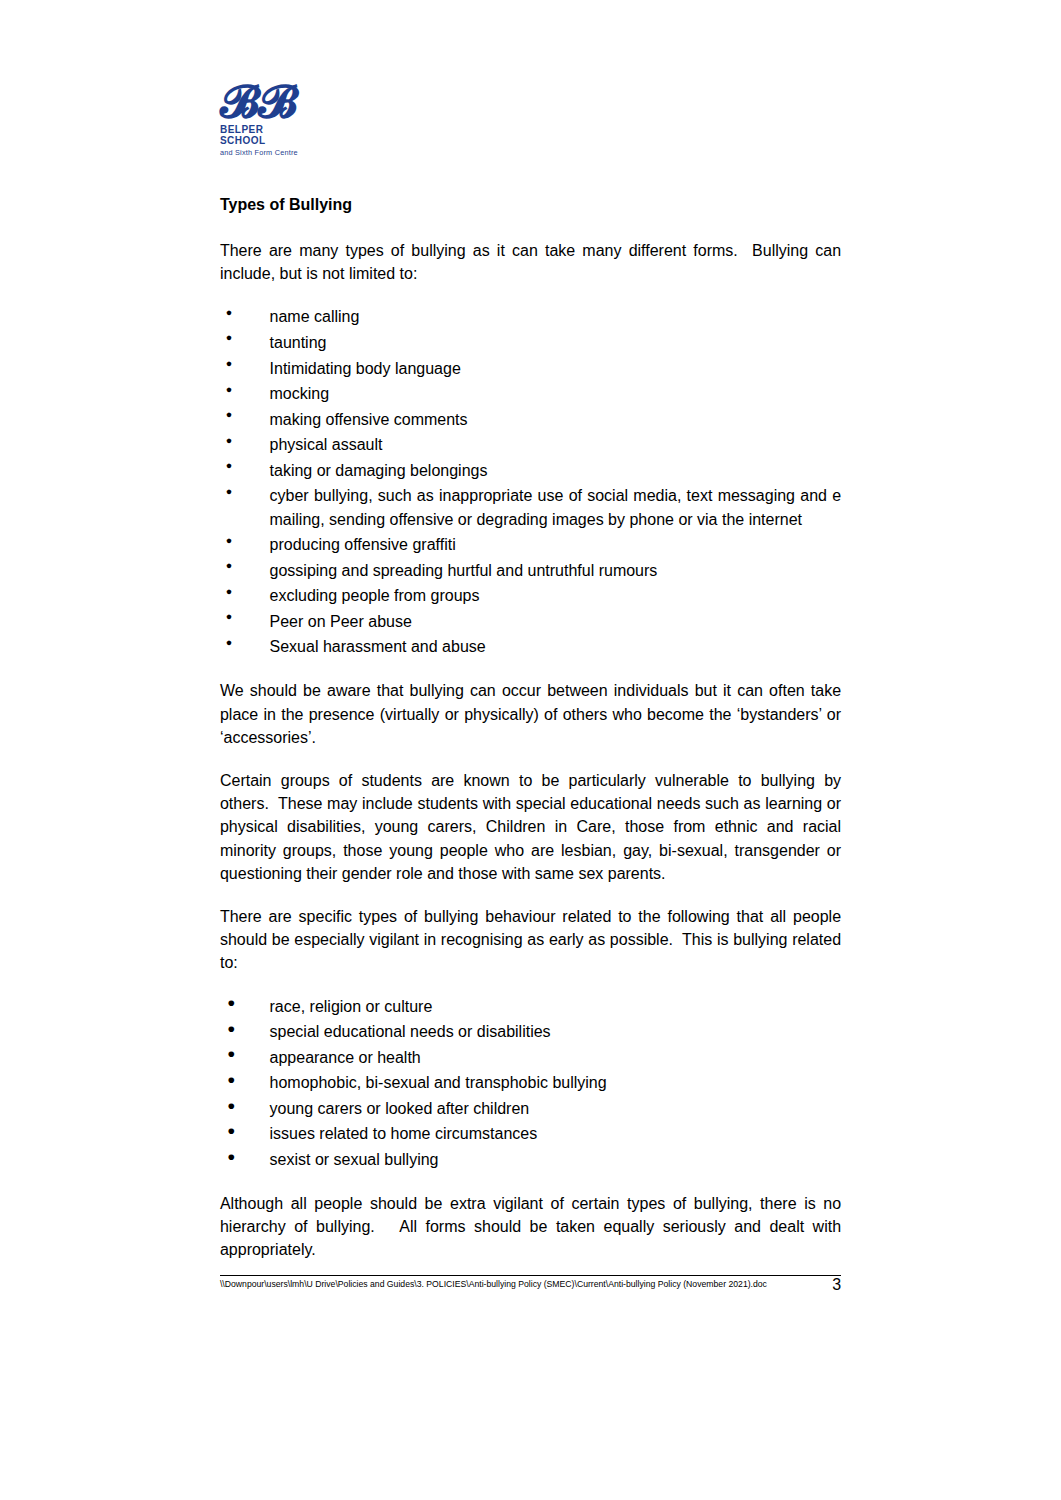𝓑𝓑
BELPER
SCHOOL
and Sixth Form Centre
Types of Bullying
There are many types of bullying as it can take many different forms. Bullying can include, but is not limited to:
name calling
taunting
Intimidating body language
mocking
making offensive comments
physical assault
taking or damaging belongings
cyber bullying, such as inappropriate use of social media, text messaging and e mailing, sending offensive or degrading images by phone or via the internet
producing offensive graffiti
gossiping and spreading hurtful and untruthful rumours
excluding people from groups
Peer on Peer abuse
Sexual harassment and abuse
We should be aware that bullying can occur between individuals but it can often take place in the presence (virtually or physically) of others who become the ‘bystanders’ or ‘accessories’.
Certain groups of students are known to be particularly vulnerable to bullying by others. These may include students with special educational needs such as learning or physical disabilities, young carers, Children in Care, those from ethnic and racial minority groups, those young people who are lesbian, gay, bi-sexual, transgender or questioning their gender role and those with same sex parents.
There are specific types of bullying behaviour related to the following that all people should be especially vigilant in recognising as early as possible. This is bullying related to:
race, religion or culture
special educational needs or disabilities
appearance or health
homophobic, bi-sexual and transphobic bullying
young carers or looked after children
issues related to home circumstances
sexist or sexual bullying
Although all people should be extra vigilant of certain types of bullying, there is no hierarchy of bullying. All forms should be taken equally seriously and dealt with appropriately.
\\Downpour\users\lmh\U Drive\Policies and Guides\3. POLICIES\Anti-bullying Policy (SMEC)\Current\Anti-bullying Policy (November 2021).doc 3